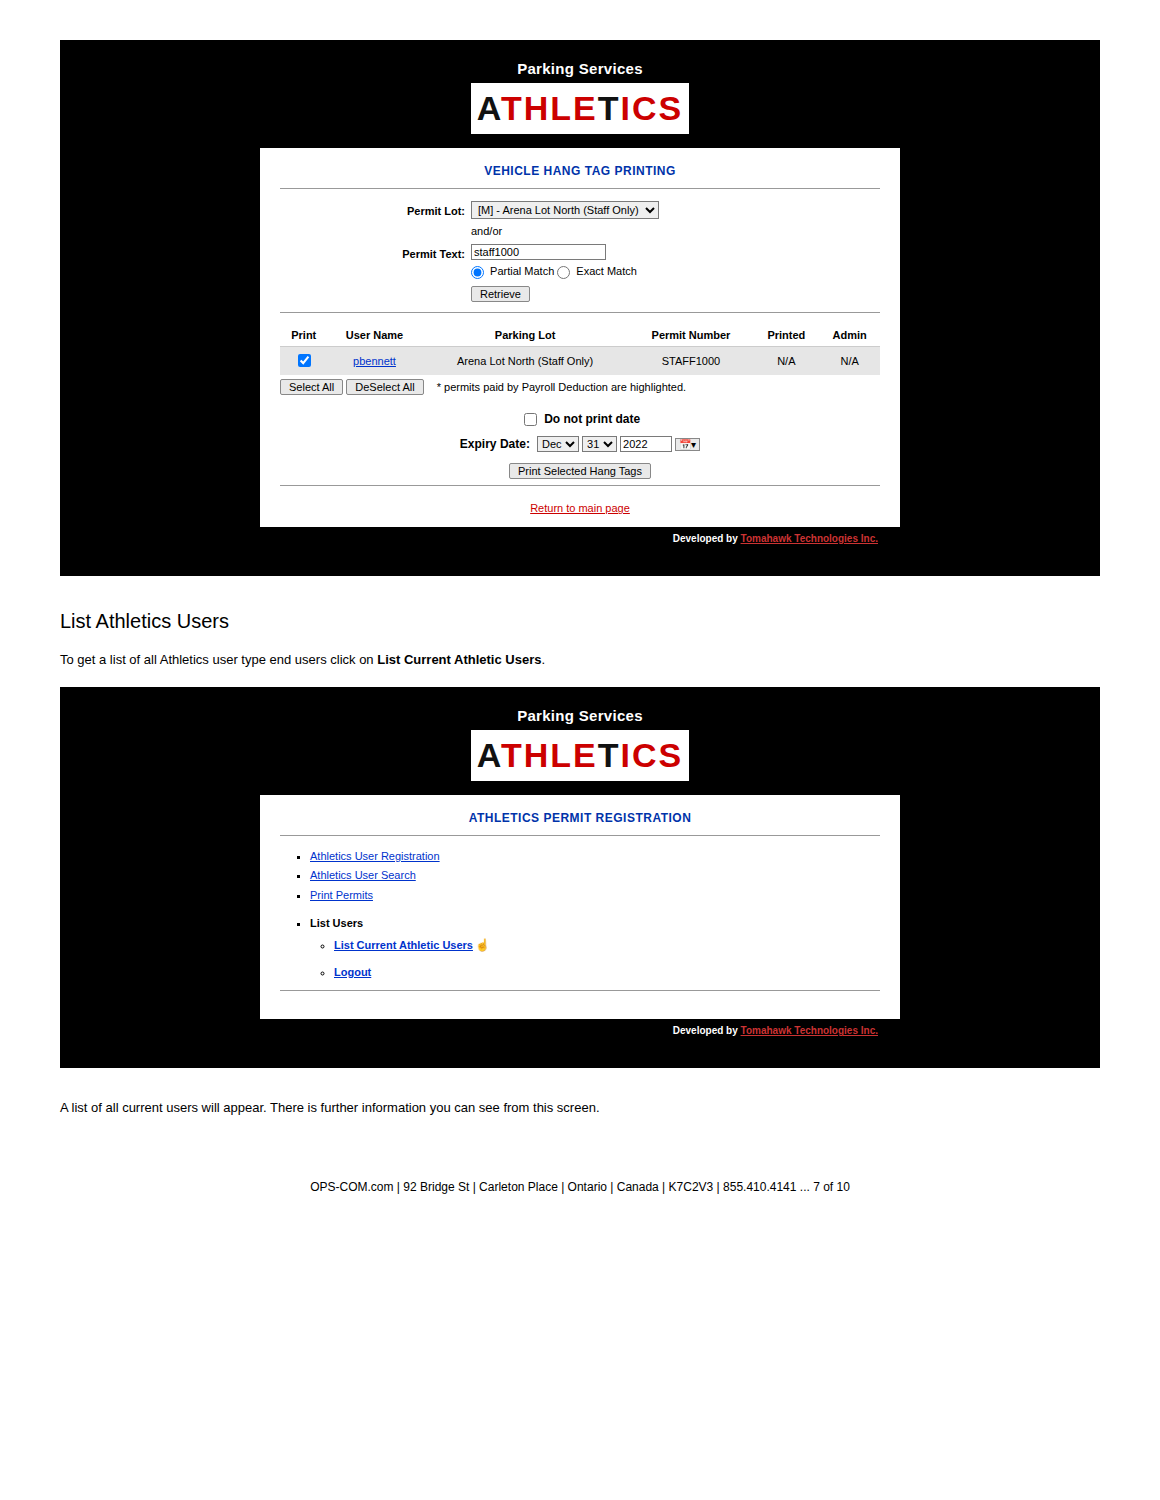Parking Services
ATHLETICS
VEHICLE HANG TAG PRINTING
Permit Lot:
[M] - Arena Lot North (Staff Only)
and/or
Permit Text:
Partial Match Exact Match
Retrieve
| Print | User Name | Parking Lot | Permit Number | Printed | Admin |
| --- | --- | --- | --- | --- | --- |
| | pbennett | Arena Lot North (Staff Only) | STAFF1000 | N/A | N/A |
Select All DeSelect All * permits paid by Payroll Deduction are highlighted.
Do not print date
Expiry Date: Dec 31 📅▾
Print Selected Hang Tags
Return to main page
Developed by Tomahawk Technologies Inc.
List Athletics Users
To get a list of all Athletics user type end users click on List Current Athletic Users.
Parking Services
ATHLETICS
ATHLETICS PERMIT REGISTRATION
Athletics User Registration
Athletics User Search
Print Permits
List Users
List Current Athletic Users☝
Logout
Developed by Tomahawk Technologies Inc.
A list of all current users will appear. There is further information you can see from this screen.
OPS-COM.com | 92 Bridge St | Carleton Place | Ontario | Canada | K7C2V3 | 855.410.4141 ... 7 of 10